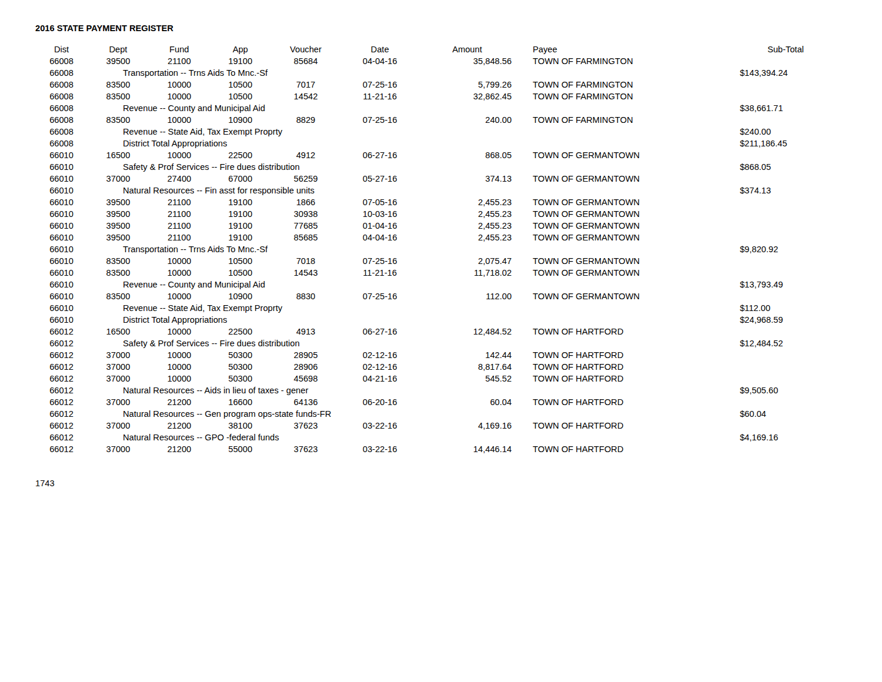2016 STATE PAYMENT REGISTER
| Dist | Dept | Fund | App | Voucher | Date | Amount | Payee | Sub-Total |
| --- | --- | --- | --- | --- | --- | --- | --- | --- |
| 66008 | 39500 | 21100 | 19100 | 85684 | 04-04-16 | 35,848.56 | TOWN OF FARMINGTON | |
| 66008 | Transportation -- Trns Aids To Mnc.-Sf | | | $ 143,394.24 |
| 66008 | 83500 | 10000 | 10500 | 7017 | 07-25-16 | 5,799.26 | TOWN OF FARMINGTON | |
| 66008 | 83500 | 10000 | 10500 | 14542 | 11-21-16 | 32,862.45 | TOWN OF FARMINGTON | |
| 66008 | Revenue -- County and Municipal Aid | | | $ 38,661.71 |
| 66008 | 83500 | 10000 | 10900 | 8829 | 07-25-16 | 240.00 | TOWN OF FARMINGTON | |
| 66008 | Revenue -- State Aid, Tax Exempt Proprty | | | $ 240.00 |
| 66008 | District Total Appropriations | | | $ 211,186.45 |
| 66010 | 16500 | 10000 | 22500 | 4912 | 06-27-16 | 868.05 | TOWN OF GERMANTOWN | |
| 66010 | Safety & Prof Services -- Fire dues distribution | | | $ 868.05 |
| 66010 | 37000 | 27400 | 67000 | 56259 | 05-27-16 | 374.13 | TOWN OF GERMANTOWN | |
| 66010 | Natural Resources -- Fin asst for responsible units | | | $ 374.13 |
| 66010 | 39500 | 21100 | 19100 | 1866 | 07-05-16 | 2,455.23 | TOWN OF GERMANTOWN | |
| 66010 | 39500 | 21100 | 19100 | 30938 | 10-03-16 | 2,455.23 | TOWN OF GERMANTOWN | |
| 66010 | 39500 | 21100 | 19100 | 77685 | 01-04-16 | 2,455.23 | TOWN OF GERMANTOWN | |
| 66010 | 39500 | 21100 | 19100 | 85685 | 04-04-16 | 2,455.23 | TOWN OF GERMANTOWN | |
| 66010 | Transportation -- Trns Aids To Mnc.-Sf | | | $ 9,820.92 |
| 66010 | 83500 | 10000 | 10500 | 7018 | 07-25-16 | 2,075.47 | TOWN OF GERMANTOWN | |
| 66010 | 83500 | 10000 | 10500 | 14543 | 11-21-16 | 11,718.02 | TOWN OF GERMANTOWN | |
| 66010 | Revenue -- County and Municipal Aid | | | $ 13,793.49 |
| 66010 | 83500 | 10000 | 10900 | 8830 | 07-25-16 | 112.00 | TOWN OF GERMANTOWN | |
| 66010 | Revenue -- State Aid, Tax Exempt Proprty | | | $ 112.00 |
| 66010 | District Total Appropriations | | | $ 24,968.59 |
| 66012 | 16500 | 10000 | 22500 | 4913 | 06-27-16 | 12,484.52 | TOWN OF HARTFORD | |
| 66012 | Safety & Prof Services -- Fire dues distribution | | | $ 12,484.52 |
| 66012 | 37000 | 10000 | 50300 | 28905 | 02-12-16 | 142.44 | TOWN OF HARTFORD | |
| 66012 | 37000 | 10000 | 50300 | 28906 | 02-12-16 | 8,817.64 | TOWN OF HARTFORD | |
| 66012 | 37000 | 10000 | 50300 | 45698 | 04-21-16 | 545.52 | TOWN OF HARTFORD | |
| 66012 | Natural Resources -- Aids in lieu of taxes - gener | | | $ 9,505.60 |
| 66012 | 37000 | 21200 | 16600 | 64136 | 06-20-16 | 60.04 | TOWN OF HARTFORD | |
| 66012 | Natural Resources -- Gen program ops-state funds-FR | | | $ 60.04 |
| 66012 | 37000 | 21200 | 38100 | 37623 | 03-22-16 | 4,169.16 | TOWN OF HARTFORD | |
| 66012 | Natural Resources -- GPO -federal funds | | | $ 4,169.16 |
| 66012 | 37000 | 21200 | 55000 | 37623 | 03-22-16 | 14,446.14 | TOWN OF HARTFORD | |
1743